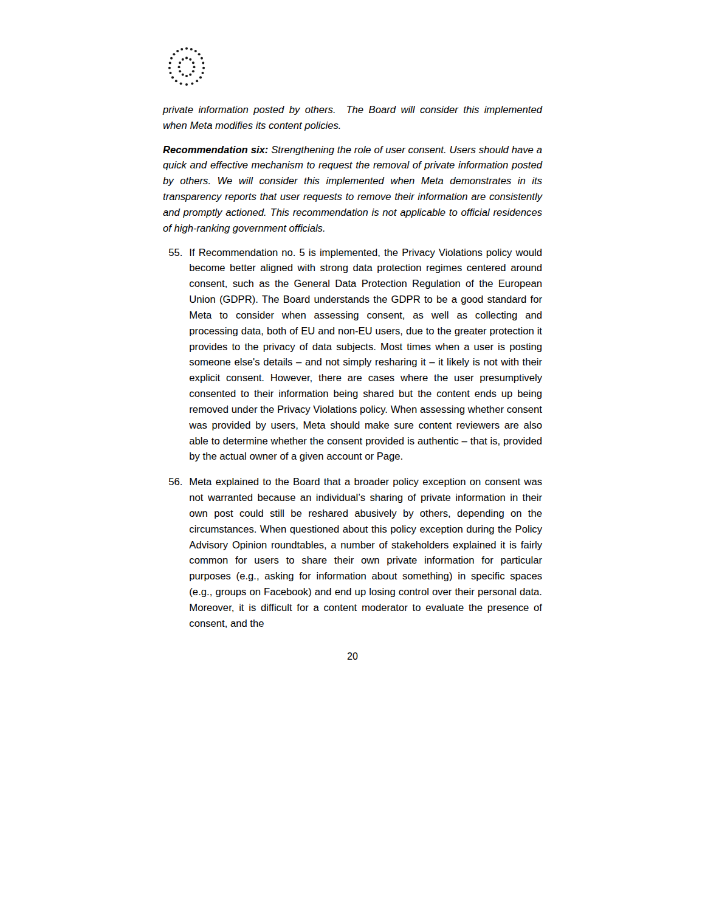private information posted by others. The Board will consider this implemented when Meta modifies its content policies.
Recommendation six: Strengthening the role of user consent. Users should have a quick and effective mechanism to request the removal of private information posted by others. We will consider this implemented when Meta demonstrates in its transparency reports that user requests to remove their information are consistently and promptly actioned. This recommendation is not applicable to official residences of high-ranking government officials.
If Recommendation no. 5 is implemented, the Privacy Violations policy would become better aligned with strong data protection regimes centered around consent, such as the General Data Protection Regulation of the European Union (GDPR). The Board understands the GDPR to be a good standard for Meta to consider when assessing consent, as well as collecting and processing data, both of EU and non-EU users, due to the greater protection it provides to the privacy of data subjects. Most times when a user is posting someone else's details – and not simply resharing it – it likely is not with their explicit consent. However, there are cases where the user presumptively consented to their information being shared but the content ends up being removed under the Privacy Violations policy. When assessing whether consent was provided by users, Meta should make sure content reviewers are also able to determine whether the consent provided is authentic – that is, provided by the actual owner of a given account or Page.
Meta explained to the Board that a broader policy exception on consent was not warranted because an individual’s sharing of private information in their own post could still be reshared abusively by others, depending on the circumstances. When questioned about this policy exception during the Policy Advisory Opinion roundtables, a number of stakeholders explained it is fairly common for users to share their own private information for particular purposes (e.g., asking for information about something) in specific spaces (e.g., groups on Facebook) and end up losing control over their personal data. Moreover, it is difficult for a content moderator to evaluate the presence of consent, and the
20